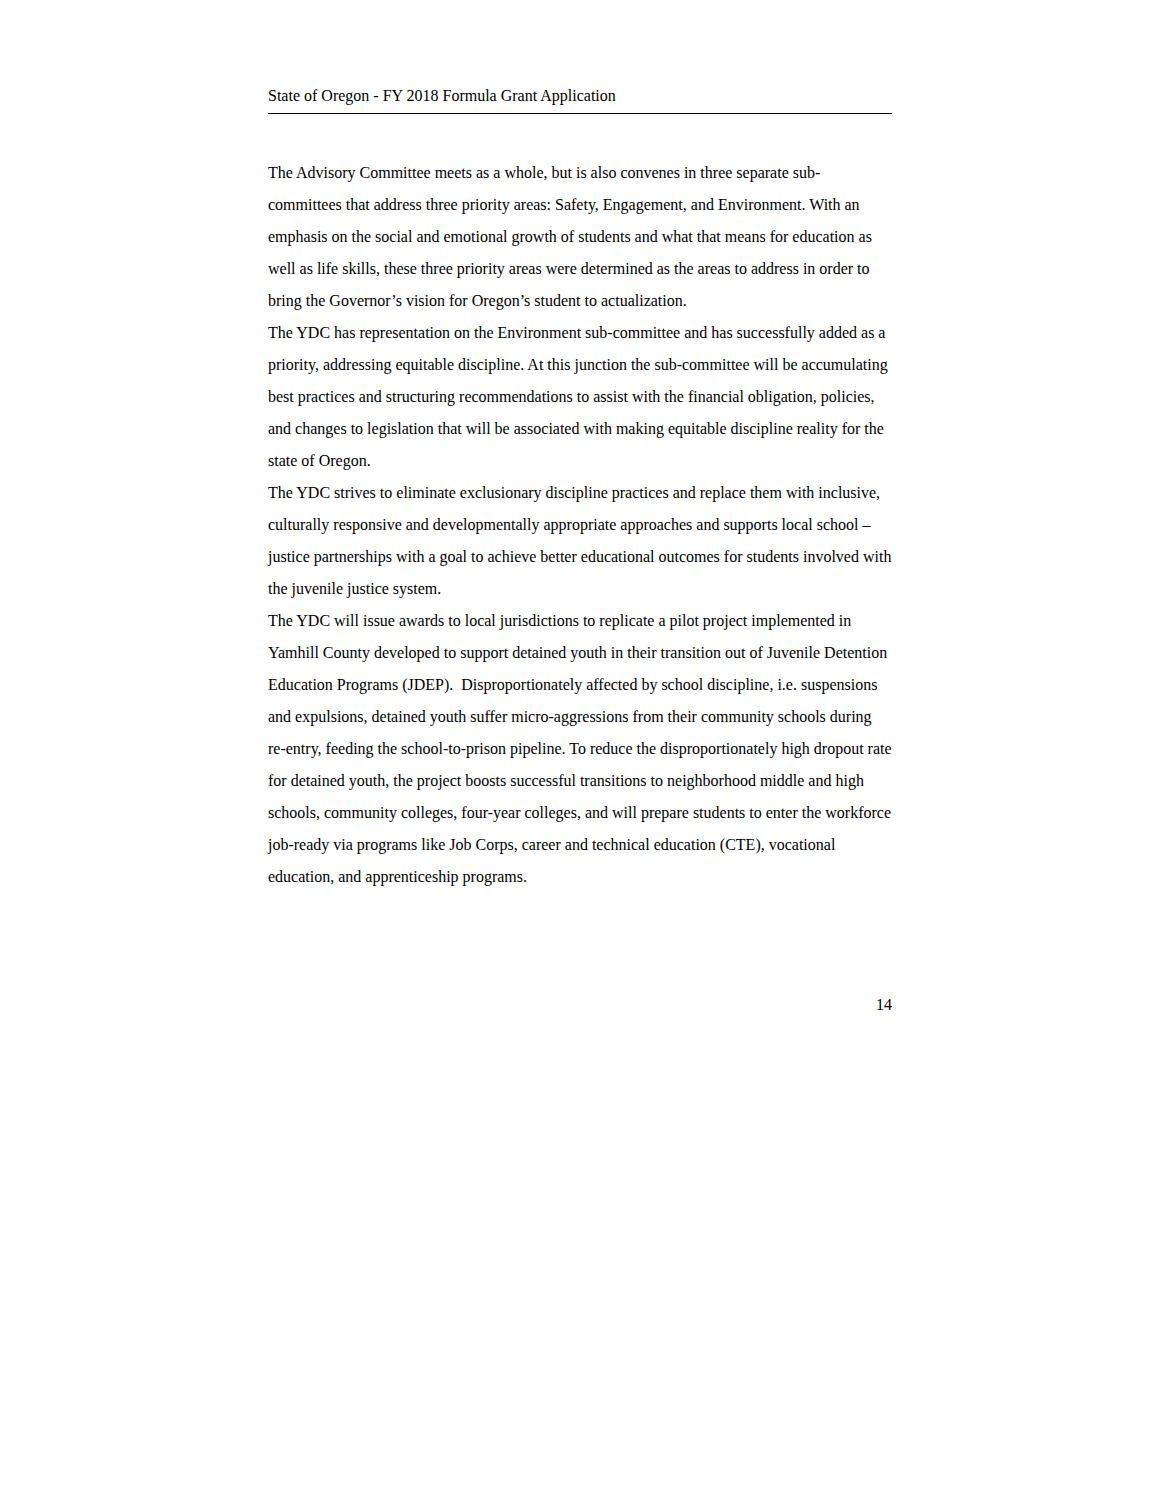State of Oregon - FY 2018 Formula Grant Application
The Advisory Committee meets as a whole, but is also convenes in three separate sub-committees that address three priority areas: Safety, Engagement, and Environment. With an emphasis on the social and emotional growth of students and what that means for education as well as life skills, these three priority areas were determined as the areas to address in order to bring the Governor’s vision for Oregon’s student to actualization.
The YDC has representation on the Environment sub-committee and has successfully added as a priority, addressing equitable discipline. At this junction the sub-committee will be accumulating best practices and structuring recommendations to assist with the financial obligation, policies, and changes to legislation that will be associated with making equitable discipline reality for the state of Oregon.
The YDC strives to eliminate exclusionary discipline practices and replace them with inclusive, culturally responsive and developmentally appropriate approaches and supports local school – justice partnerships with a goal to achieve better educational outcomes for students involved with the juvenile justice system.
The YDC will issue awards to local jurisdictions to replicate a pilot project implemented in Yamhill County developed to support detained youth in their transition out of Juvenile Detention Education Programs (JDEP). Disproportionately affected by school discipline, i.e. suspensions and expulsions, detained youth suffer micro-aggressions from their community schools during re-entry, feeding the school-to-prison pipeline. To reduce the disproportionately high dropout rate for detained youth, the project boosts successful transitions to neighborhood middle and high schools, community colleges, four-year colleges, and will prepare students to enter the workforce job-ready via programs like Job Corps, career and technical education (CTE), vocational education, and apprenticeship programs.
14